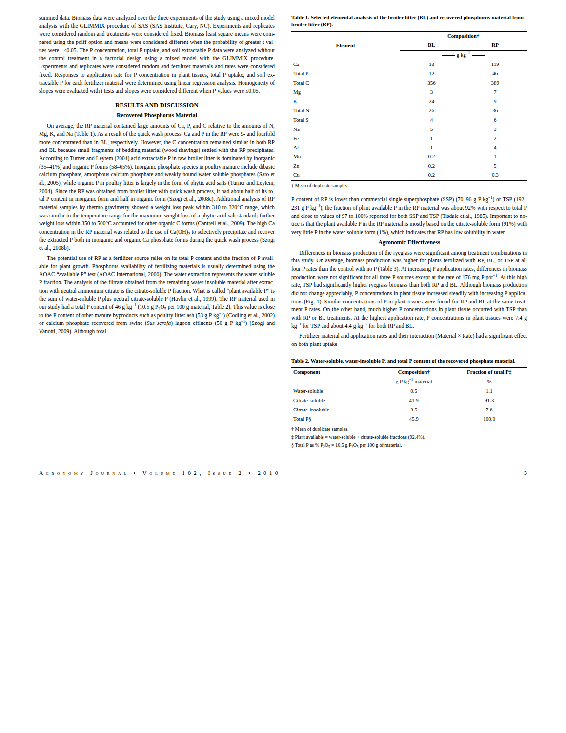summed data. Biomass data were analyzed over the three experiments of the study using a mixed model analysis with the GLIMMIX procedure of SAS (SAS Institute, Cary, NC). Experiments and replicates were considered random and treatments were considered fixed. Biomass least square means were compared using the pdiff option and means were considered different when the probability of greater t values were _≤0.05. The P concentration, total P uptake, and soil extractable P data were analyzed without the control treatment in a factorial design using a mixed model with the GLIMMIX procedure. Experiments and replicates were considered random and fertilizer materials and rates were considered fixed. Responses to application rate for P concentration in plant tissues, total P uptake, and soil extractable P for each fertilizer material were determined using linear regression analysis. Homogeneity of slopes were evaluated with t tests and slopes were considered different when P values were ≤0.05.
RESULTS AND DISCUSSION
Recovered Phosphorus Material
On average, the RP material contained large amounts of Ca, P, and C relative to the amounts of N, Mg, K, and Na (Table 1). As a result of the quick wash process, Ca and P in the RP were 9- and fourfold more concentrated than in BL, respectively. However, the C concentration remained similar in both RP and BL because small fragments of bedding material (wood shavings) settled with the RP precipitates. According to Turner and Leytem (2004) acid extractable P in raw broiler litter is dominated by inorganic (35–41%) and organic P forms (58–65%). Inorganic phosphate species in poultry manure include dibasic calcium phosphate, amorphous calcium phosphate and weakly bound water-soluble phosphates (Sato et al., 2005), while organic P in poultry litter is largely in the form of phytic acid salts (Turner and Leytem, 2004). Since the RP was obtained from broiler litter with quick wash process, it had about half of its total P content in inorganic form and half in organic form (Szogi et al., 2008c). Additional analysis of RP material samples by thermo-gravimetry showed a weight loss peak within 310 to 320°C range, which was similar to the temperature range for the maximum weight loss of a phytic acid salt standard; further weight loss within 350 to 500°C accounted for other organic C forms (Cantrell et al., 2009). The high Ca concentration in the RP material was related to the use of Ca(OH)2 to selectively precipitate and recover the extracted P both in inorganic and organic Ca phosphate forms during the quick wash process (Szogi et al., 2008b).
The potential use of RP as a fertilizer source relies on its total P content and the fraction of P available for plant growth. Phosphorus availability of fertilizing materials is usually determined using the AOAC “available P” test (AOAC International, 2000). The water extraction represents the water soluble P fraction. The analysis of the filtrate obtained from the remaining water-insoluble material after extraction with neutral ammonium citrate is the citrate-soluble P fraction. What is called “plant available P” is the sum of water-soluble P plus neutral citrate-soluble P (Havlin et al., 1999). The RP material used in our study had a total P content of 46 g kg−1 (10.5 g P2O5 per 100 g material, Table 2). This value is close to the P content of other manure byproducts such as poultry litter ash (53 g P kg−1) (Codling et al., 2002) or calcium phosphate recovered from swine (Sus scrofa) lagoon effluents (50 g P kg−1) (Szogi and Vanotti, 2009). Although total
Table 1. Selected elemental analysis of the broiler litter (BL) and recovered phosphorus material from broiler litter (RP).
| | Composition† |
| --- | --- |
| Element | BL | RP |
| | g kg −1 |
| Ca | 13 | 119 |
| Total P | 12 | 46 |
| Total C | 356 | 389 |
| Mg | 3 | 7 |
| K | 24 | 9 |
| Total N | 26 | 36 |
| Total S | 4 | 6 |
| Na | 5 | 3 |
| Fe | 1 | 2 |
| Al | 1 | 4 |
| Mn | 0.2 | 1 |
| Zn | 0.2 | 5 |
| Cu | 0.2 | 0.3 |
† Mean of duplicate samples.
P content of RP is lower than commercial single superphosphate (SSP) (70–96 g P kg−1) or TSP (192–231 g P kg−1), the fraction of plant available P in the RP material was about 92% with respect to total P and close to values of 97 to 100% reported for both SSP and TSP (Tisdale et al., 1985). Important to notice is that the plant available P in the RP material is mostly based on the citrate-soluble form (91%) with very little P in the water-soluble form (1%), which indicates that RP has low solubility in water.
Agronomic Effectiveness
Differences in biomass production of the ryegrass were significant among treatment combinations in this study. On average, biomass production was higher for plants fertilized with RP, BL, or TSP at all four P rates than the control with no P (Table 3). At increasing P application rates, differences in biomass production were not significant for all three P sources except at the rate of 176 mg P pot−1. At this high rate, TSP had significantly higher ryegrass biomass than both RP and BL. Although biomass production did not change appreciably, P concentrations in plant tissue increased steadily with increasing P applications (Fig. 1). Similar concentrations of P in plant tissues were found for RP and BL at the same treatment P rates. On the other hand, much higher P concentrations in plant tissue occurred with TSP than with RP or BL treatments. At the highest application rate, P concentrations in plant tissues were 7.4 g kg−1 for TSP and about 4.4 g kg−1 for both RP and BL.
Fertilizer material and application rates and their interaction (Material × Rate) had a significant effect on both plant uptake
Table 2. Water-soluble, water-insoluble P, and total P content of the recovered phosphate material.
| Component | Composition† | Fraction of total P‡ |
| --- | --- | --- |
| | g P kg −1 material | % |
| Water-soluble | 0.5 | 1.1 |
| Citrate-soluble | 41.9 | 91.3 |
| Citrate-insoluble | 3.5 | 7.6 |
| Total P§ | 45.9 | 100.0 |
† Mean of duplicate samples.
‡ Plant available = water-soluble + citrate-soluble fractions (92.4%).
§ Total P as % P2O5 = 10.5 g P2O5 per 100 g of material.
A g r o n o m y J o u r n a l • V o l u m e 1 0 2 , I s s u e 2 • 2 0 1 0
3